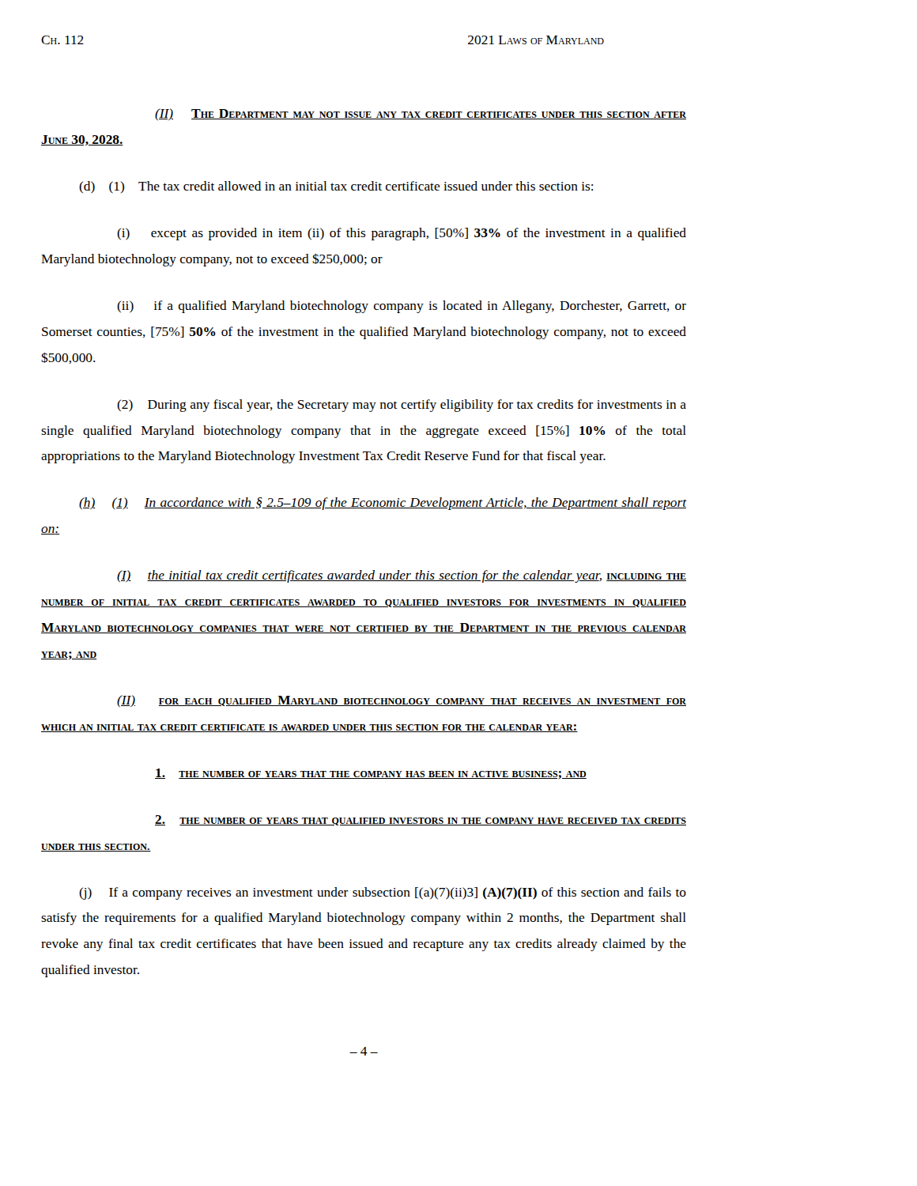Ch. 112 2021 Laws of Maryland
(II) The Department may not issue any tax credit certificates under this section after June 30, 2028.
(d) (1) The tax credit allowed in an initial tax credit certificate issued under this section is:
(i) except as provided in item (ii) of this paragraph, [50%] 33% of the investment in a qualified Maryland biotechnology company, not to exceed $250,000; or
(ii) if a qualified Maryland biotechnology company is located in Allegany, Dorchester, Garrett, or Somerset counties, [75%] 50% of the investment in the qualified Maryland biotechnology company, not to exceed $500,000.
(2) During any fiscal year, the Secretary may not certify eligibility for tax credits for investments in a single qualified Maryland biotechnology company that in the aggregate exceed [15%] 10% of the total appropriations to the Maryland Biotechnology Investment Tax Credit Reserve Fund for that fiscal year.
(h) (1) In accordance with § 2.5–109 of the Economic Development Article, the Department shall report on:
(I) the initial tax credit certificates awarded under this section for the calendar year, including the number of initial tax credit certificates awarded to qualified investors for investments in qualified Maryland biotechnology companies that were not certified by the Department in the previous calendar year; and
(II) for each qualified Maryland biotechnology company that receives an investment for which an initial tax credit certificate is awarded under this section for the calendar year:
1. the number of years that the company has been in active business; and
2. the number of years that qualified investors in the company have received tax credits under this section.
(j) If a company receives an investment under subsection [(a)(7)(ii)3] (A)(7)(II) of this section and fails to satisfy the requirements for a qualified Maryland biotechnology company within 2 months, the Department shall revoke any final tax credit certificates that have been issued and recapture any tax credits already claimed by the qualified investor.
– 4 –